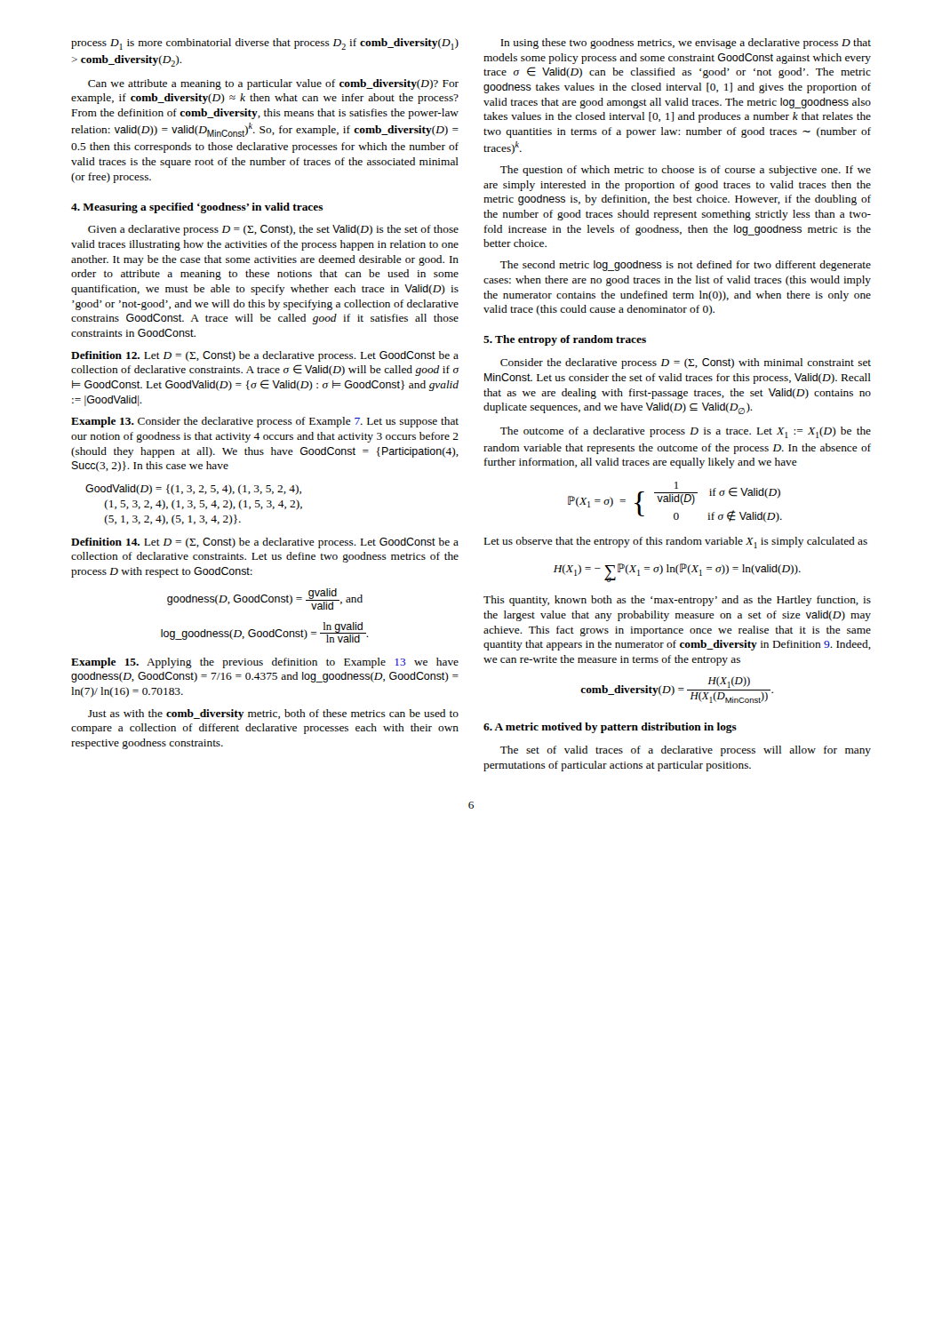process D 1 is more combinatorial diverse that process D 2 if comb_diversity(D 1) > comb_diversity(D 2).
Can we attribute a meaning to a particular value of comb_diversity(D)? For example, if comb_diversity(D) ≈ k then what can we infer about the process? From the definition of comb_diversity, this means that is satisfies the power-law relation: valid(D)) = valid(DMinConst)k. So, for example, if comb_diversity(D) = 0.5 then this corresponds to those declarative processes for which the number of valid traces is the square root of the number of traces of the associated minimal (or free) process.
4. Measuring a specified ‘goodness’ in valid traces
Given a declarative process D = (Σ, Const), the set Valid(D) is the set of those valid traces illustrating how the activities of the process happen in relation to one another. It may be the case that some activities are deemed desirable or good. In order to attribute a meaning to these notions that can be used in some quantification, we must be able to specify whether each trace in Valid(D) is ’good’ or ’not-good’, and we will do this by specifying a collection of declarative constrains GoodConst. A trace will be called good if it satisfies all those constraints in GoodConst.
Definition 12. Let D = (Σ, Const) be a declarative process. Let GoodConst be a collection of declarative constraints. A trace σ ∈ Valid(D) will be called good if σ ⊨ GoodConst. Let GoodValid(D) = {σ ∈ Valid(D) : σ ⊨ GoodConst} and gvalid := |GoodValid|.
Example 13. Consider the declarative process of Example 7. Let us suppose that our notion of goodness is that activity 4 occurs and that activity 3 occurs before 2 (should they happen at all). We thus have GoodConst = {Participation(4), Succ(3, 2)}. In this case we have
GoodValid(D) = {(1, 3, 2, 5, 4), (1, 3, 5, 2, 4),
(1, 5, 3, 2, 4), (1, 3, 5, 4, 2), (1, 5, 3, 4, 2),
(5, 1, 3, 2, 4), (5, 1, 3, 4, 2)}.
Definition 14. Let D = (Σ, Const) be a declarative process. Let GoodConst be a collection of declarative constraints. Let us define two goodness metrics of the process D with respect to GoodConst:
goodness(D, GoodConst) = gvalid valid, and
log_goodness(D, GoodConst) = ln gvalid ln valid.
Example 15. Applying the previous definition to Example 13 we have goodness(D, GoodConst) = 7/16 = 0.4375 and log_goodness(D, GoodConst) = ln(7)/ ln(16) = 0.70183.
Just as with the comb_diversity metric, both of these metrics can be used to compare a collection of different declarative processes each with their own respective goodness constraints.
In using these two goodness metrics, we envisage a declarative process D that models some policy process and some constraint GoodConst against which every trace σ ∈ Valid(D) can be classified as ‘good’ or ‘not good’. The metric goodness takes values in the closed interval [0, 1] and gives the proportion of valid traces that are good amongst all valid traces. The metric log_goodness also takes values in the closed interval [0, 1] and produces a number k that relates the two quantities in terms of a power law: number of good traces ∼ (number of traces)k.
The question of which metric to choose is of course a subjective one. If we are simply interested in the proportion of good traces to valid traces then the metric goodness is, by definition, the best choice. However, if the doubling of the number of good traces should represent something strictly less than a two-fold increase in the levels of goodness, then the log_goodness metric is the better choice.
The second metric log_goodness is not defined for two different degenerate cases: when there are no good traces in the list of valid traces (this would imply the numerator contains the undefined term ln(0)), and when there is only one valid trace (this could cause a denominator of 0).
5. The entropy of random traces
Consider the declarative process D = (Σ, Const) with minimal constraint set MinConst. Let us consider the set of valid traces for this process, Valid(D). Recall that as we are dealing with first-passage traces, the set Valid(D) contains no duplicate sequences, and we have Valid(D) ⊆ Valid(D∅).
The outcome of a declarative process D is a trace. Let X 1 := X 1(D) be the random variable that represents the outcome of the process D. In the absence of further information, all valid traces are equally likely and we have
ℙ(X 1 = σ) = {
| 1 valid( D ) | if σ ∈ Valid ( D ) |
| 0 | if σ ∉ Valid ( D ). |
Let us observe that the entropy of this random variable X 1 is simply calculated as
H(X 1) = − ∑σ ℙ(X 1 = σ) ln(ℙ(X 1 = σ)) = ln(valid(D)).
This quantity, known both as the ‘max-entropy’ and as the Hartley function, is the largest value that any probability measure on a set of size valid(D) may achieve. This fact grows in importance once we realise that it is the same quantity that appears in the numerator of comb_diversity in Definition 9. Indeed, we can re-write the measure in terms of the entropy as
comb_diversity(D) = H(X 1(D)) H(X 1(DMinConst)).
6. A metric motived by pattern distribution in logs
The set of valid traces of a declarative process will allow for many permutations of particular actions at particular positions.
6